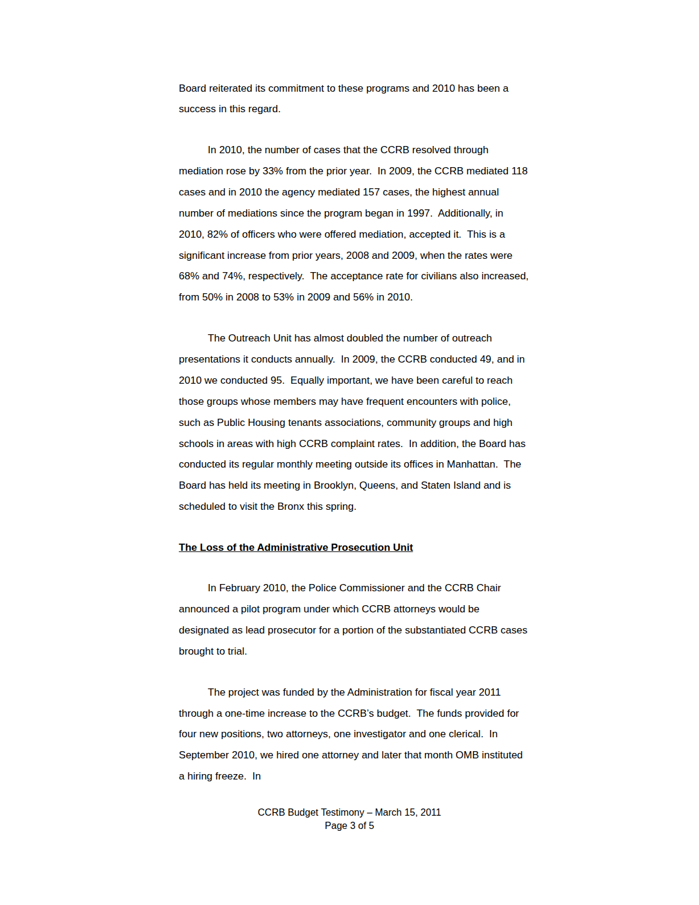Board reiterated its commitment to these programs and 2010 has been a success in this regard.
In 2010, the number of cases that the CCRB resolved through mediation rose by 33% from the prior year. In 2009, the CCRB mediated 118 cases and in 2010 the agency mediated 157 cases, the highest annual number of mediations since the program began in 1997. Additionally, in 2010, 82% of officers who were offered mediation, accepted it. This is a significant increase from prior years, 2008 and 2009, when the rates were 68% and 74%, respectively. The acceptance rate for civilians also increased, from 50% in 2008 to 53% in 2009 and 56% in 2010.
The Outreach Unit has almost doubled the number of outreach presentations it conducts annually. In 2009, the CCRB conducted 49, and in 2010 we conducted 95. Equally important, we have been careful to reach those groups whose members may have frequent encounters with police, such as Public Housing tenants associations, community groups and high schools in areas with high CCRB complaint rates. In addition, the Board has conducted its regular monthly meeting outside its offices in Manhattan. The Board has held its meeting in Brooklyn, Queens, and Staten Island and is scheduled to visit the Bronx this spring.
The Loss of the Administrative Prosecution Unit
In February 2010, the Police Commissioner and the CCRB Chair announced a pilot program under which CCRB attorneys would be designated as lead prosecutor for a portion of the substantiated CCRB cases brought to trial.
The project was funded by the Administration for fiscal year 2011 through a one-time increase to the CCRB’s budget. The funds provided for four new positions, two attorneys, one investigator and one clerical. In September 2010, we hired one attorney and later that month OMB instituted a hiring freeze. In
CCRB Budget Testimony – March 15, 2011
Page 3 of 5